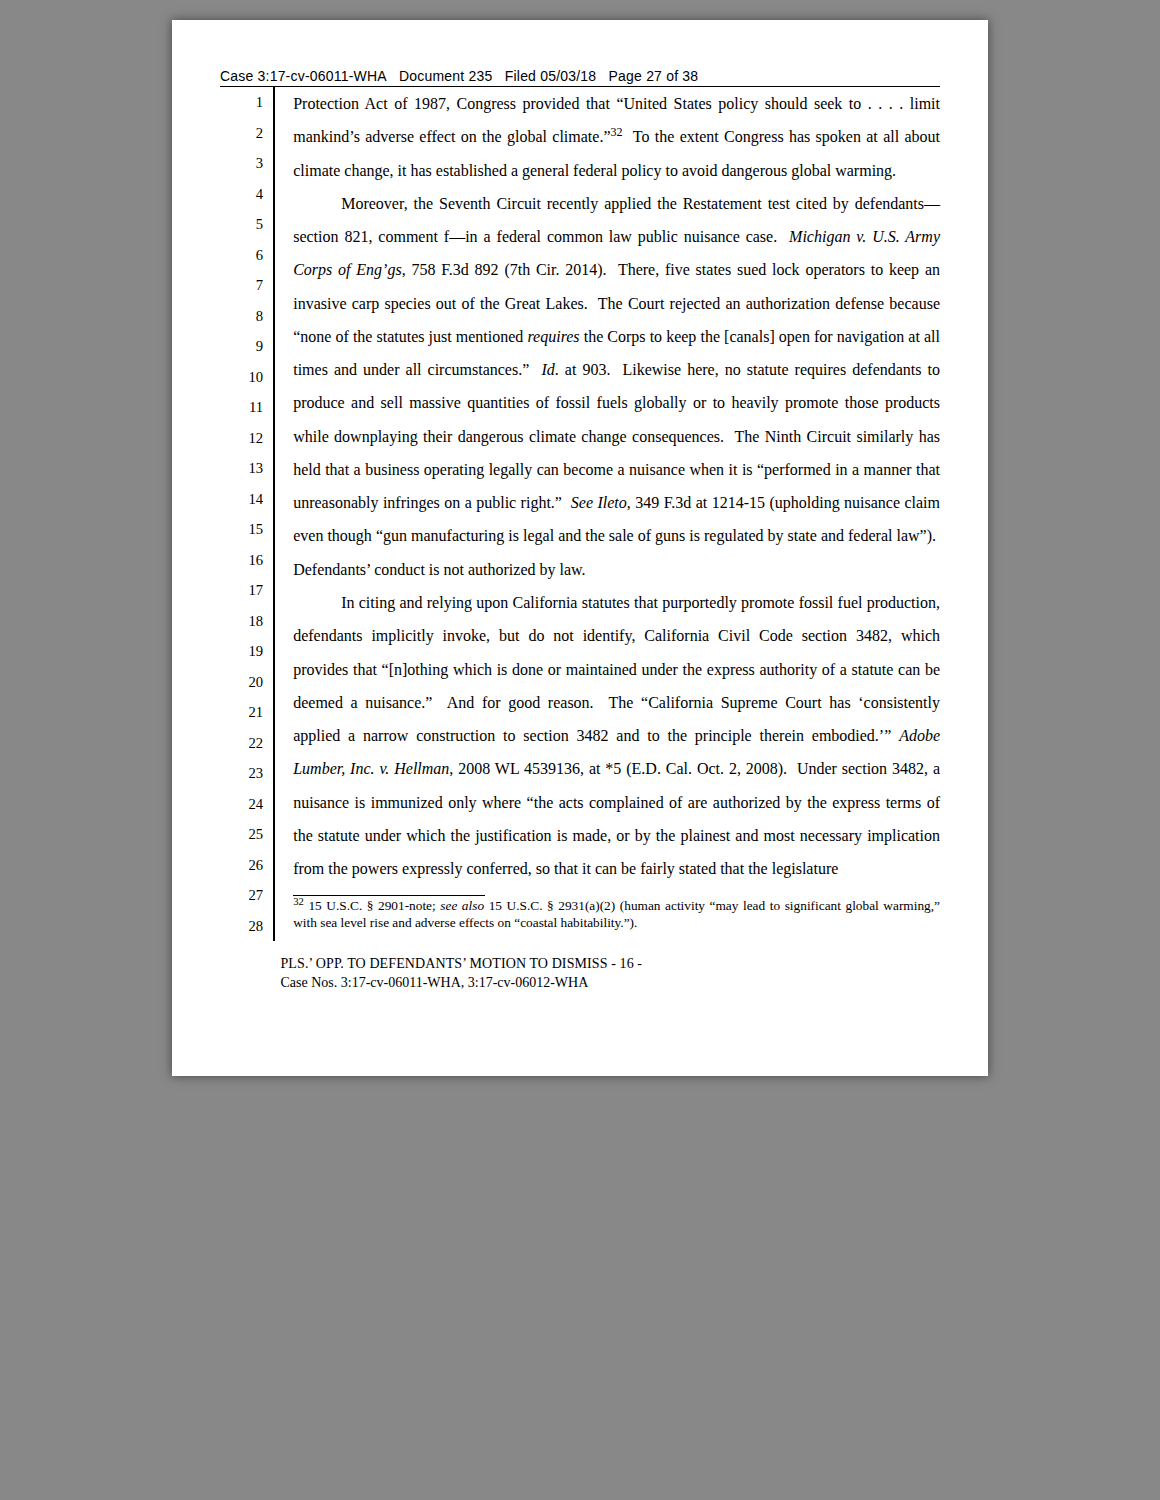Case 3:17-cv-06011-WHA Document 235 Filed 05/03/18 Page 27 of 38
1
2
3
4
5
6
7
8
9
10
11
12
13
14
15
16
17
18
19
20
21
22
23
24
25
26
27
28
Protection Act of 1987, Congress provided that “United States policy should seek to . . . . limit mankind’s adverse effect on the global climate.”32 To the extent Congress has spoken at all about climate change, it has established a general federal policy to avoid dangerous global warming.
Moreover, the Seventh Circuit recently applied the Restatement test cited by defendants—section 821, comment f—in a federal common law public nuisance case. Michigan v. U.S. Army Corps of Eng’gs, 758 F.3d 892 (7th Cir. 2014). There, five states sued lock operators to keep an invasive carp species out of the Great Lakes. The Court rejected an authorization defense because “none of the statutes just mentioned requires the Corps to keep the [canals] open for navigation at all times and under all circumstances.” Id. at 903. Likewise here, no statute requires defendants to produce and sell massive quantities of fossil fuels globally or to heavily promote those products while downplaying their dangerous climate change consequences. The Ninth Circuit similarly has held that a business operating legally can become a nuisance when it is “performed in a manner that unreasonably infringes on a public right.” See Ileto, 349 F.3d at 1214-15 (upholding nuisance claim even though “gun manufacturing is legal and the sale of guns is regulated by state and federal law”). Defendants’ conduct is not authorized by law.
In citing and relying upon California statutes that purportedly promote fossil fuel production, defendants implicitly invoke, but do not identify, California Civil Code section 3482, which provides that “[n]othing which is done or maintained under the express authority of a statute can be deemed a nuisance.” And for good reason. The “California Supreme Court has ‘consistently applied a narrow construction to section 3482 and to the principle therein embodied.’” Adobe Lumber, Inc. v. Hellman, 2008 WL 4539136, at *5 (E.D. Cal. Oct. 2, 2008). Under section 3482, a nuisance is immunized only where “the acts complained of are authorized by the express terms of the statute under which the justification is made, or by the plainest and most necessary implication from the powers expressly conferred, so that it can be fairly stated that the legislature
32 15 U.S.C. § 2901-note; see also 15 U.S.C. § 2931(a)(2) (human activity “may lead to significant global warming,” with sea level rise and adverse effects on “coastal habitability.”).
PLS.’ OPP. TO DEFENDANTS’ MOTION TO DISMISS - 16 -
Case Nos. 3:17-cv-06011-WHA, 3:17-cv-06012-WHA